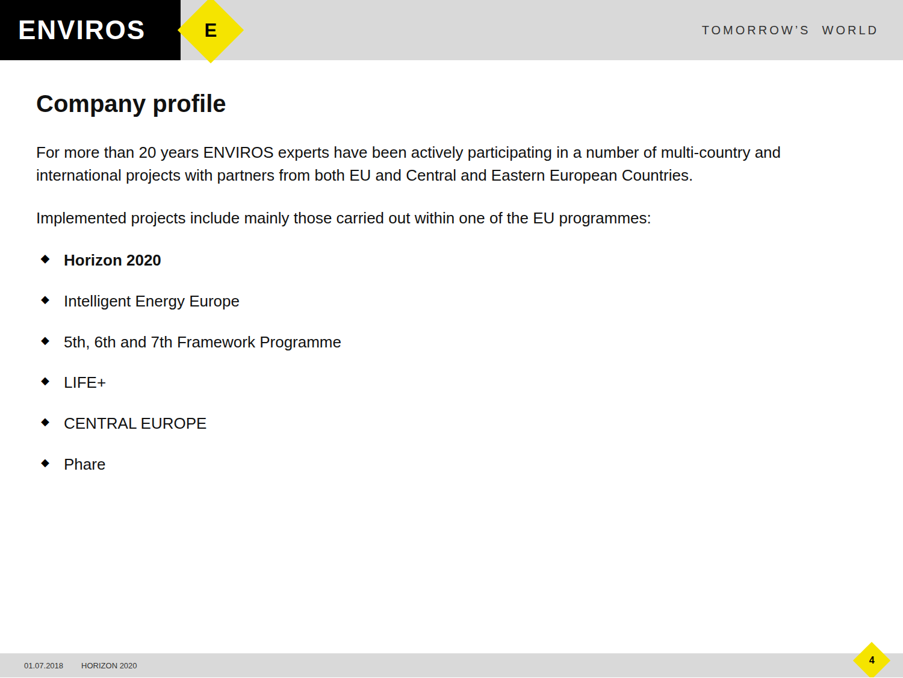ENVIROS
E
TOMORROW’S WORLD
Company profile
For more than 20 years ENVIROS experts have been actively participating in a number of multi-country and international projects with partners from both EU and Central and Eastern European Countries.
Implemented projects include mainly those carried out within one of the EU programmes:
Horizon 2020
Intelligent Energy Europe
5th, 6th and 7th Framework Programme
LIFE+
CENTRAL EUROPE
Phare
01.07.2018 HORIZON 2020
4